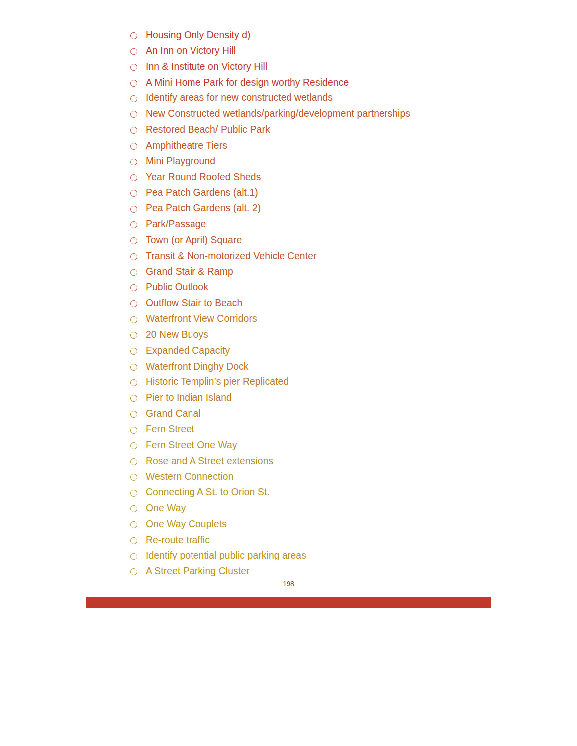Housing Only Density d)
An Inn on Victory Hill
Inn & Institute on Victory Hill
A Mini Home Park for design worthy Residence
Identify areas for new constructed wetlands
New Constructed wetlands/parking/development partnerships
Restored Beach/ Public Park
Amphitheatre Tiers
Mini Playground
Year Round Roofed Sheds
Pea Patch Gardens (alt.1)
Pea Patch Gardens (alt. 2)
Park/Passage
Town (or April) Square
Transit & Non-motorized Vehicle Center
Grand Stair & Ramp
Public Outlook
Outflow Stair to Beach
Waterfront View Corridors
20 New Buoys
Expanded Capacity
Waterfront Dinghy Dock
Historic Templin’s pier Replicated
Pier to Indian Island
Grand Canal
Fern Street
Fern Street One Way
Rose and A Street extensions
Western Connection
Connecting A St. to Orion St.
One Way
One Way Couplets
Re-route traffic
Identify potential public parking areas
A Street Parking Cluster
198